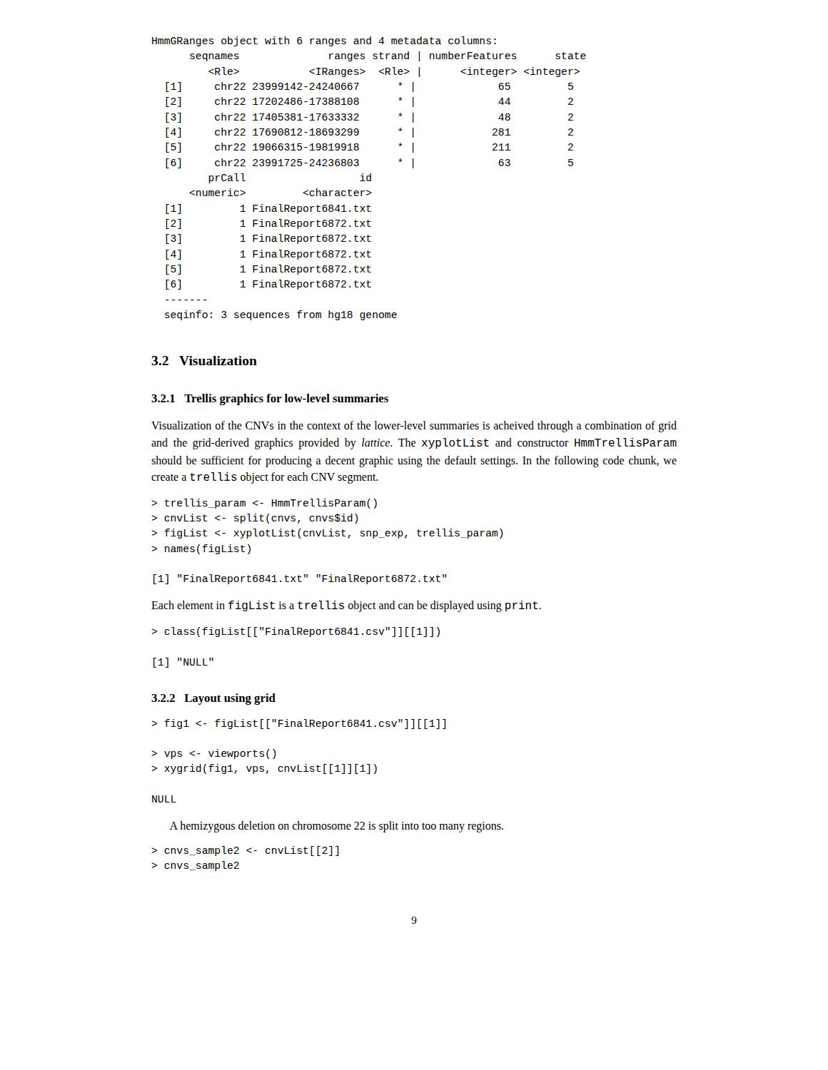HmmGRanges object with 6 ranges and 4 metadata columns:
      seqnames              ranges strand | numberFeatures      state
         <Rle>           <IRanges>  <Rle> |      <integer> <integer>
  [1]     chr22 23999142-24240667      * |             65         5
  [2]     chr22 17202486-17388108      * |             44         2
  [3]     chr22 17405381-17633332      * |             48         2
  [4]     chr22 17690812-18693299      * |            281         2
  [5]     chr22 19066315-19819918      * |            211         2
  [6]     chr22 23991725-24236803      * |             63         5
         prCall                  id
      <numeric>         <character>
  [1]         1 FinalReport6841.txt
  [2]         1 FinalReport6872.txt
  [3]         1 FinalReport6872.txt
  [4]         1 FinalReport6872.txt
  [5]         1 FinalReport6872.txt
  [6]         1 FinalReport6872.txt
  -------
  seqinfo: 3 sequences from hg18 genome
3.2 Visualization
3.2.1 Trellis graphics for low-level summaries
Visualization of the CNVs in the context of the lower-level summaries is acheived through a combination of grid and the grid-derived graphics provided by lattice. The xyplotList and constructor HmmTrellisParam should be sufficient for producing a decent graphic using the default settings. In the following code chunk, we create a trellis object for each CNV segment.
> trellis_param <- HmmTrellisParam()
> cnvList <- split(cnvs, cnvs$id)
> figList <- xyplotList(cnvList, snp_exp, trellis_param)
> names(figList)

[1] "FinalReport6841.txt" "FinalReport6872.txt"
Each element in figList is a trellis object and can be displayed using print.
> class(figList[["FinalReport6841.csv"]][[1]])

[1] "NULL"
3.2.2 Layout using grid
> fig1 <- figList[["FinalReport6841.csv"]][[1]]

> vps <- viewports()
> xygrid(fig1, vps, cnvList[[1]][1])

NULL
A hemizygous deletion on chromosome 22 is split into too many regions.
> cnvs_sample2 <- cnvList[[2]]
> cnvs_sample2
9